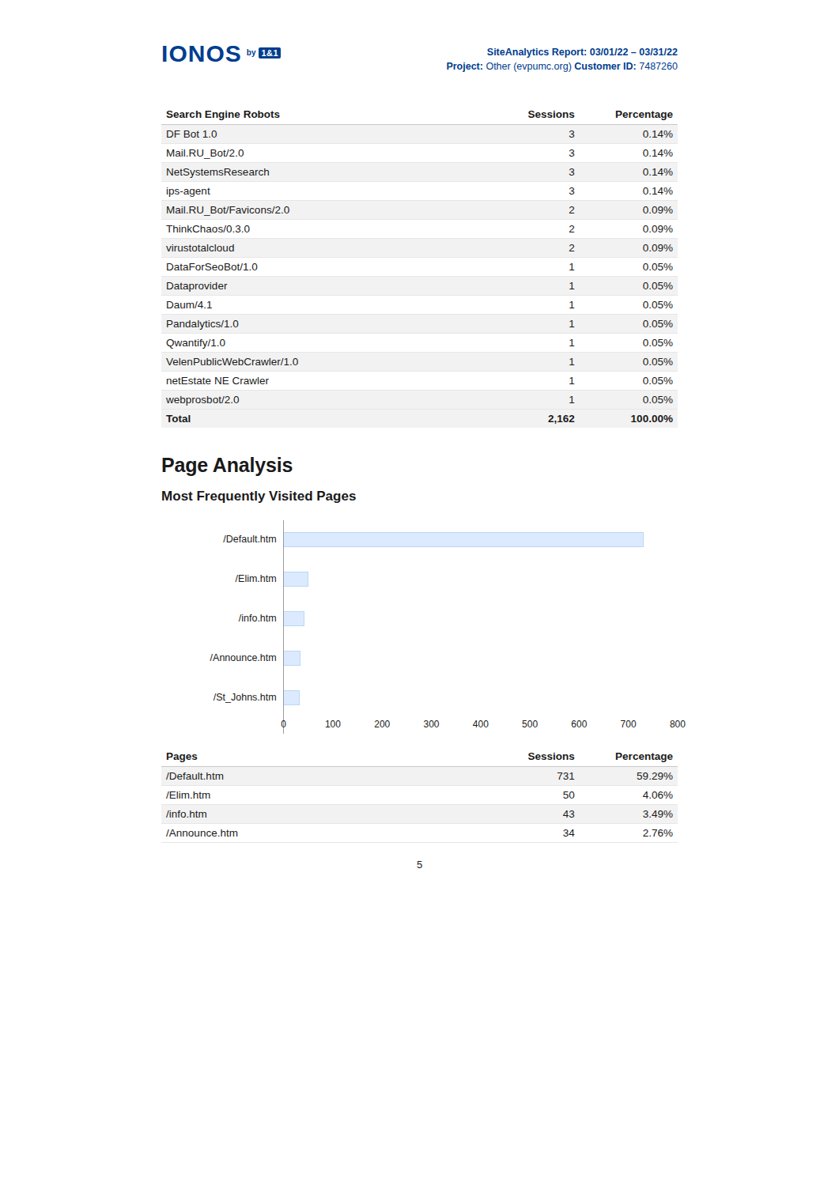IONOS by 1&1
SiteAnalytics Report: 03/01/22 – 03/31/22
Project: Other (evpumc.org) Customer ID: 7487260
| Search Engine Robots | Sessions | Percentage |
| --- | --- | --- |
| DF Bot 1.0 | 3 | 0.14% |
| Mail.RU_Bot/2.0 | 3 | 0.14% |
| NetSystemsResearch | 3 | 0.14% |
| ips-agent | 3 | 0.14% |
| Mail.RU_Bot/Favicons/2.0 | 2 | 0.09% |
| ThinkChaos/0.3.0 | 2 | 0.09% |
| virustotalcloud | 2 | 0.09% |
| DataForSeoBot/1.0 | 1 | 0.05% |
| Dataprovider | 1 | 0.05% |
| Daum/4.1 | 1 | 0.05% |
| Pandalytics/1.0 | 1 | 0.05% |
| Qwantify/1.0 | 1 | 0.05% |
| VelenPublicWebCrawler/1.0 | 1 | 0.05% |
| netEstate NE Crawler | 1 | 0.05% |
| webprosbot/2.0 | 1 | 0.05% |
| Total | 2,162 | 100.00% |
Page Analysis
Most Frequently Visited Pages
/Default.htm
/Elim.htm
/info.htm
/Announce.htm
/St_Johns.htm
0 100 200 300 400 500 600 700 800
| Pages | Sessions | Percentage |
| --- | --- | --- |
| /Default.htm | 731 | 59.29% |
| /Elim.htm | 50 | 4.06% |
| /info.htm | 43 | 3.49% |
| /Announce.htm | 34 | 2.76% |
5